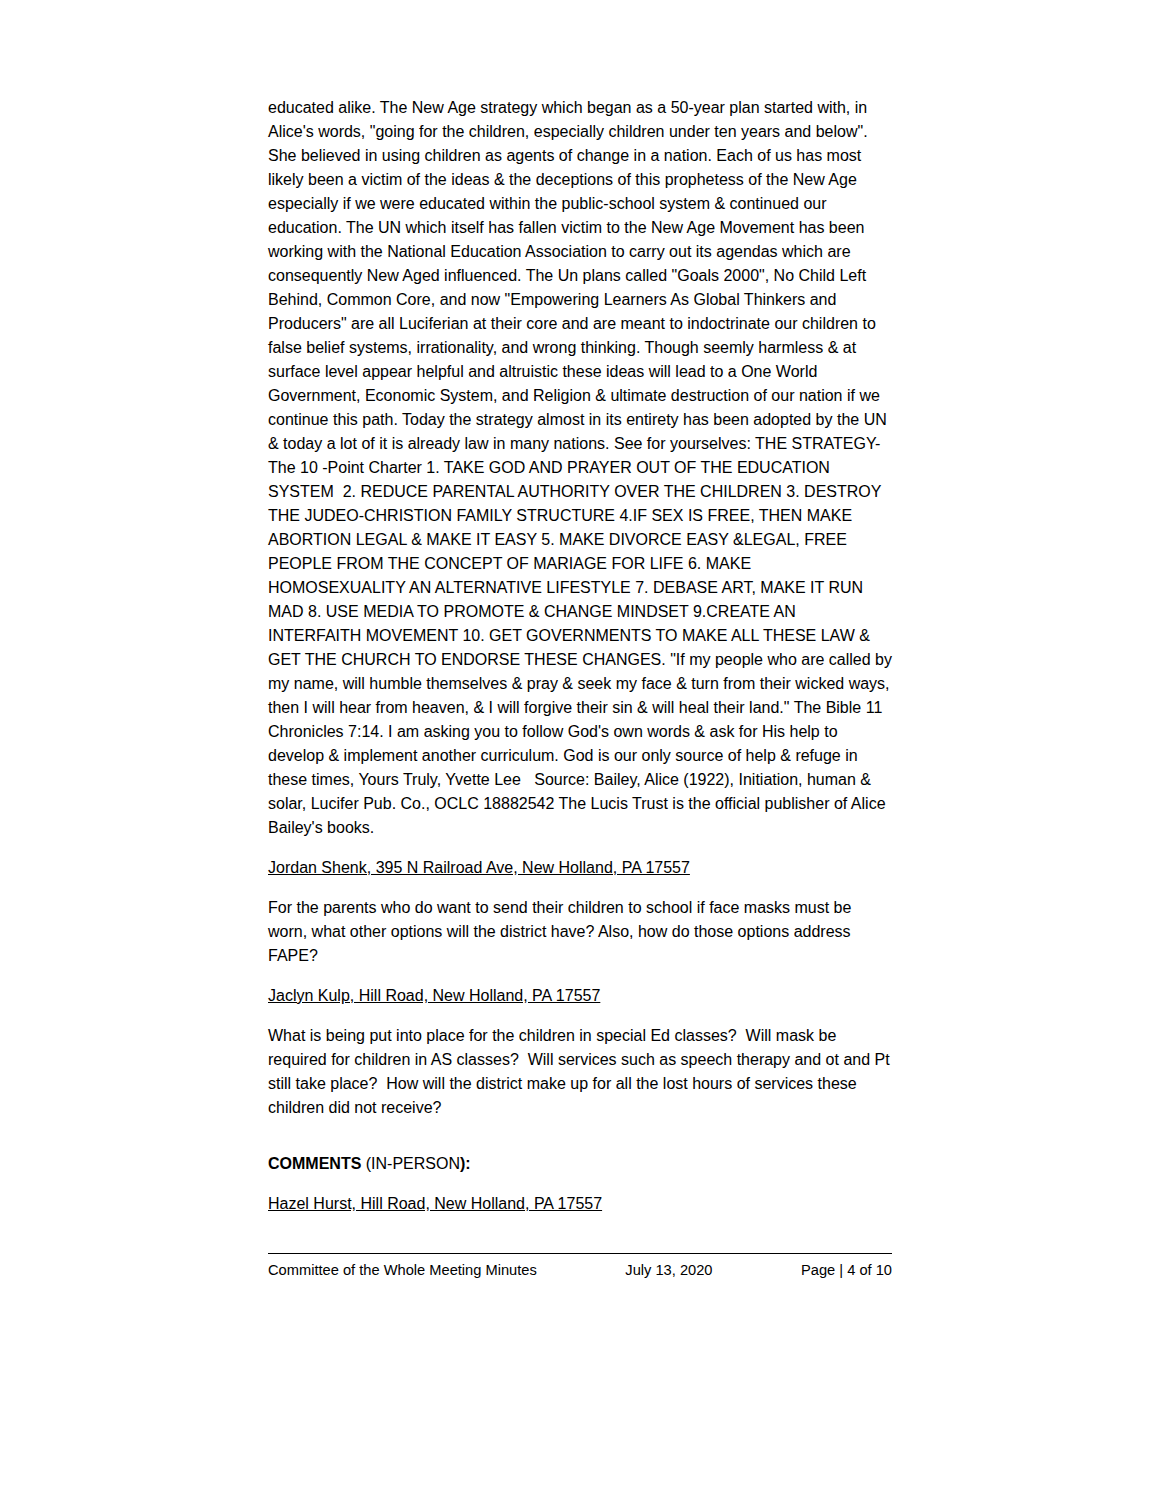educated alike. The New Age strategy which began as a 50-year plan started with, in Alice's words, "going for the children, especially children under ten years and below". She believed in using children as agents of change in a nation. Each of us has most likely been a victim of the ideas & the deceptions of this prophetess of the New Age especially if we were educated within the public-school system & continued our education. The UN which itself has fallen victim to the New Age Movement has been working with the National Education Association to carry out its agendas which are consequently New Aged influenced. The Un plans called "Goals 2000", No Child Left Behind, Common Core, and now "Empowering Learners As Global Thinkers and Producers" are all Luciferian at their core and are meant to indoctrinate our children to false belief systems, irrationality, and wrong thinking. Though seemly harmless & at surface level appear helpful and altruistic these ideas will lead to a One World Government, Economic System, and Religion & ultimate destruction of our nation if we continue this path. Today the strategy almost in its entirety has been adopted by the UN & today a lot of it is already law in many nations. See for yourselves: THE STRATEGY- The 10 -Point Charter 1. TAKE GOD AND PRAYER OUT OF THE EDUCATION SYSTEM 2. REDUCE PARENTAL AUTHORITY OVER THE CHILDREN 3. DESTROY THE JUDEO-CHRISTION FAMILY STRUCTURE 4.IF SEX IS FREE, THEN MAKE ABORTION LEGAL & MAKE IT EASY 5. MAKE DIVORCE EASY &LEGAL, FREE PEOPLE FROM THE CONCEPT OF MARIAGE FOR LIFE 6. MAKE HOMOSEXUALITY AN ALTERNATIVE LIFESTYLE 7. DEBASE ART, MAKE IT RUN MAD 8. USE MEDIA TO PROMOTE & CHANGE MINDSET 9.CREATE AN INTERFAITH MOVEMENT 10. GET GOVERNMENTS TO MAKE ALL THESE LAW & GET THE CHURCH TO ENDORSE THESE CHANGES. "If my people who are called by my name, will humble themselves & pray & seek my face & turn from their wicked ways, then I will hear from heaven, & I will forgive their sin & will heal their land." The Bible 11 Chronicles 7:14. I am asking you to follow God's own words & ask for His help to develop & implement another curriculum. God is our only source of help & refuge in these times, Yours Truly, Yvette Lee Source: Bailey, Alice (1922), Initiation, human & solar, Lucifer Pub. Co., OCLC 18882542 The Lucis Trust is the official publisher of Alice Bailey's books.
Jordan Shenk, 395 N Railroad Ave, New Holland, PA 17557
For the parents who do want to send their children to school if face masks must be worn, what other options will the district have? Also, how do those options address FAPE?
Jaclyn Kulp, Hill Road, New Holland, PA 17557
What is being put into place for the children in special Ed classes? Will mask be required for children in AS classes? Will services such as speech therapy and ot and Pt still take place? How will the district make up for all the lost hours of services these children did not receive?
COMMENTS (IN-PERSON):
Hazel Hurst, Hill Road, New Holland, PA 17557
Committee of the Whole Meeting Minutes July 13, 2020 Page | 4 of 10